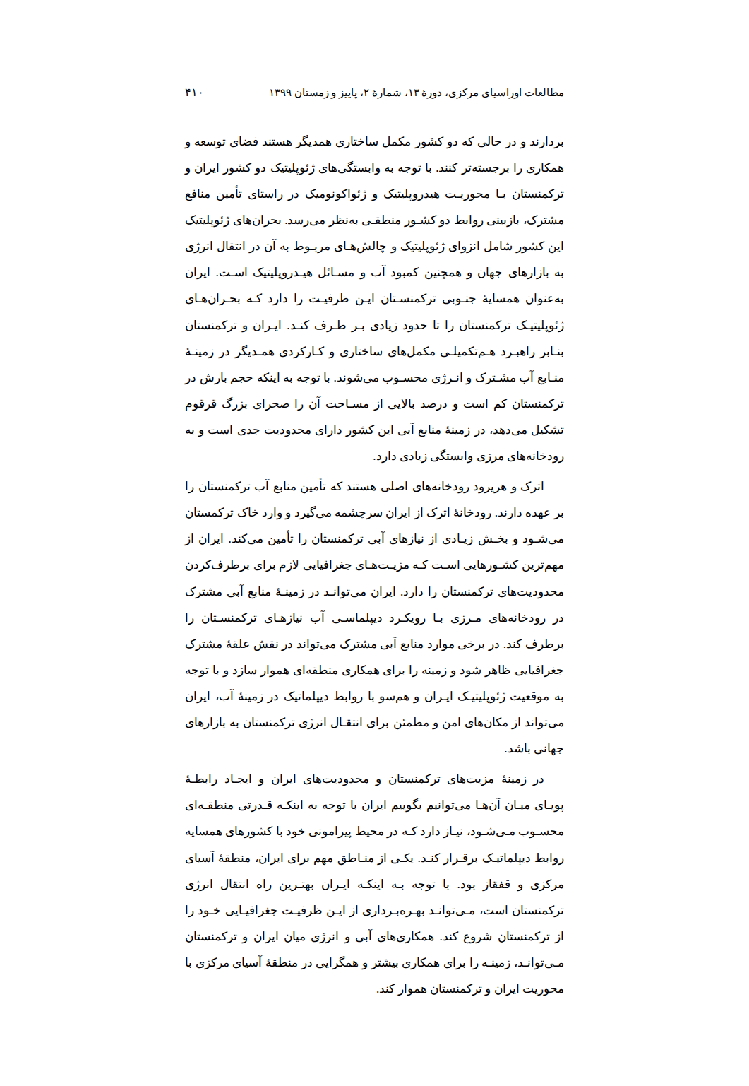مطالعات اوراسیای مرکزی، دورهٔ ۱۳، شمارهٔ ۲، پاییز و زمستان ۱۳۹۹ ۴۱۰
بردارند و در حالی که دو کشور مکمل ساختاری همدیگر هستند فضای توسعه و همکاری را برجسته‌تر کنند. با توجه به وابستگی‌های ژئوپلیتیک دو کشور ایران و ترکمنستان بـا محوریـت هیدروپلیتیک و ژئواکونومیک در راستای تأمین منافع مشترک، بازبینی روابط دو کشـور منطقـی به‌نظر می‌رسد. بحران‌های ژئوپلیتیک این کشور شامل انزوای ژئوپلیتیک و چالش‌هـای مربـوط به آن در انتقال انرژی به بازارهای جهان و همچنین کمبود آب و مسـائل هیـدروپلیتیک اسـت. ایران به‌عنوان همسایهٔ جنـوبی ترکمنسـتان ایـن ظرفیـت را دارد کـه بحـران‌هـای ژئوپلیتیـک ترکمنستان را تا حدود زیادی بـر طـرف کنـد. ایـران و ترکمنستان بنـابر راهبـرد هـم‌تکمیلـی مکمل‌های ساختاری و کـارکردی همـدیگر در زمینـهٔ منـابع آب مشـترک و انـرژی محسـوب می‌شوند. با توجه به اینکه حجم بارش در ترکمنستان کم است و درصد بالایی از مسـاحت آن را صحرای بزرگ قرقوم تشکیل می‌دهد، در زمینهٔ منابع آبی این کشور دارای محدودیت جدی است و به رودخانه‌های مرزی وابستگی زیادی دارد.
اترک و هریرود رودخانه‌های اصلی هستند که تأمین منابع آب ترکمنستان را بر عهده دارند. رودخانهٔ اترک از ایران سرچشمه می‌گیرد و وارد خاک ترکمستان می‌شـود و بخـش زیـادی از نیازهای آبی ترکمنستان را تأمین می‌کند. ایران از مهم‌ترین کشـورهایی اسـت کـه مزیـت‌هـای جغرافیایی لازم برای برطرف‌کردن محدودیت‌های ترکمنستان را دارد. ایران می‌توانـد در زمینـهٔ منابع آبی مشترک در رودخانه‌های مـرزی بـا رویکـرد دیپلماسـی آب نیازهـای ترکمنسـتان را برطرف کند. در برخی موارد منابع آبی مشترک می‌تواند در نقش علقهٔ مشترک جغرافیایی ظاهر شود و زمینه را برای همکاری منطقه‌ای هموار سازد و با توجه به موقعیت ژئوپلیتیـک ایـران و هم‌سو با روابط دیپلماتیک در زمینهٔ آب، ایران می‌تواند از مکان‌های امن و مطمئن برای انتقـال انرژی ترکمنستان به بازارهای جهانی باشد.
در زمینهٔ مزیت‌های ترکمنستان و محدودیت‌های ایران و ایجـاد رابطـهٔ پویـای میـان آن‌هـا می‌توانیم بگوییم ایران با توجه به اینکـه قـدرتی منطقـه‌ای محسـوب مـی‌شـود، نیـاز دارد کـه در محیط پیرامونی خود با کشورهای همسایه روابط دیپلماتیـک برقـرار کنـد. یکـی از منـاطق مهم برای ایران، منطقهٔ آسیای مرکزی و قفقاز بود. با توجه بـه اینکـه ایـران بهتـرین راه انتقال انرژی ترکمنستان است، مـی‌توانـد بهـره‌بـرداری از ایـن ظرفیـت جغرافیـایی خـود را از ترکمنستان شروع کند. همکاری‌های آبی و انرژی میان ایران و ترکمنستان مـی‌توانـد، زمینـه را برای همکاری بیشتر و همگرایی در منطقهٔ آسیای مرکزی با محوریت ایران و ترکمنستان هموار کند.